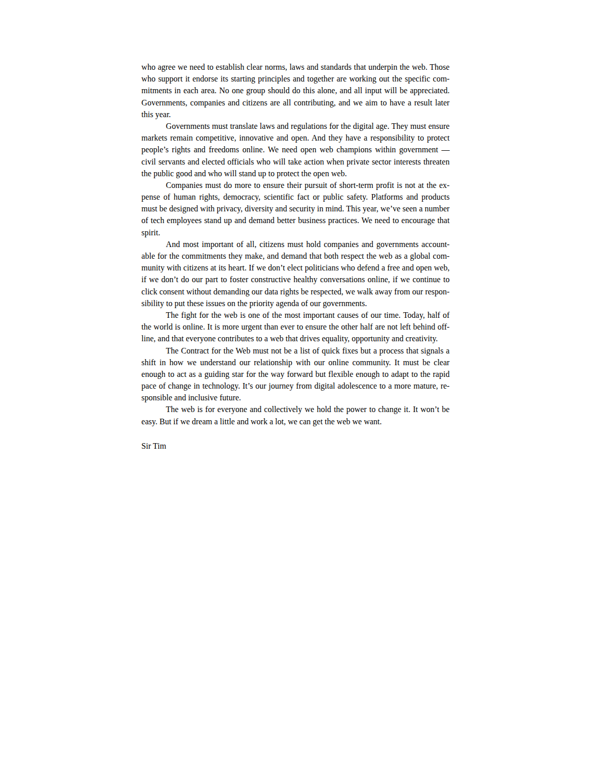who agree we need to establish clear norms, laws and standards that underpin the web. Those who support it endorse its starting principles and together are working out the specific commitments in each area. No one group should do this alone, and all input will be appreciated. Governments, companies and citizens are all contributing, and we aim to have a result later this year.
Governments must translate laws and regulations for the digital age. They must ensure markets remain competitive, innovative and open. And they have a responsibility to protect people’s rights and freedoms online. We need open web champions within government — civil servants and elected officials who will take action when private sector interests threaten the public good and who will stand up to protect the open web.
Companies must do more to ensure their pursuit of short-term profit is not at the expense of human rights, democracy, scientific fact or public safety. Platforms and products must be designed with privacy, diversity and security in mind. This year, we’ve seen a number of tech employees stand up and demand better business practices. We need to encourage that spirit.
And most important of all, citizens must hold companies and governments accountable for the commitments they make, and demand that both respect the web as a global community with citizens at its heart. If we don’t elect politicians who defend a free and open web, if we don’t do our part to foster constructive healthy conversations online, if we continue to click consent without demanding our data rights be respected, we walk away from our responsibility to put these issues on the priority agenda of our governments.
The fight for the web is one of the most important causes of our time. Today, half of the world is online. It is more urgent than ever to ensure the other half are not left behind offline, and that everyone contributes to a web that drives equality, opportunity and creativity.
The Contract for the Web must not be a list of quick fixes but a process that signals a shift in how we understand our relationship with our online community. It must be clear enough to act as a guiding star for the way forward but flexible enough to adapt to the rapid pace of change in technology. It’s our journey from digital adolescence to a more mature, responsible and inclusive future.
The web is for everyone and collectively we hold the power to change it. It won’t be easy. But if we dream a little and work a lot, we can get the web we want.
Sir Tim